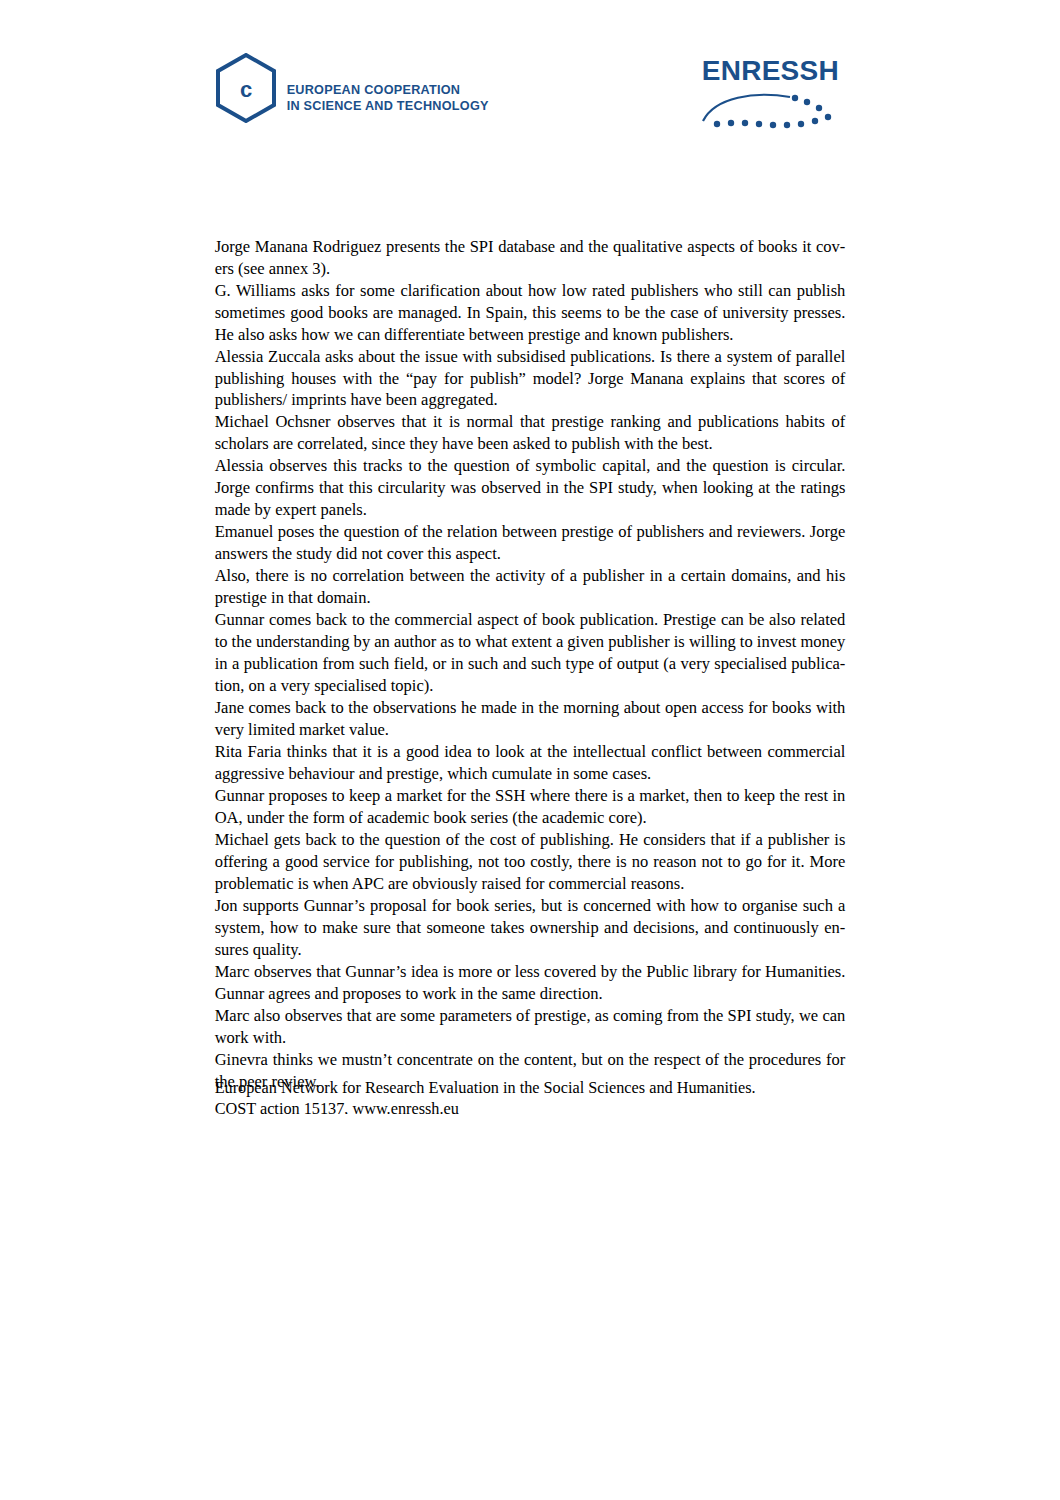c
COST
European Cooperation
in Science and Technology
ENRESSH
Jorge Manana Rodriguez presents the SPI database and the qualitative aspects of books it covers (see annex 3).
G. Williams asks for some clarification about how low rated publishers who still can publish sometimes good books are managed. In Spain, this seems to be the case of university presses. He also asks how we can differentiate between prestige and known publishers.
Alessia Zuccala asks about the issue with subsidised publications. Is there a system of parallel publishing houses with the “pay for publish” model? Jorge Manana explains that scores of publishers/ imprints have been aggregated.
Michael Ochsner observes that it is normal that prestige ranking and publications habits of scholars are correlated, since they have been asked to publish with the best.
Alessia observes this tracks to the question of symbolic capital, and the question is circular. Jorge confirms that this circularity was observed in the SPI study, when looking at the ratings made by expert panels.
Emanuel poses the question of the relation between prestige of publishers and reviewers. Jorge answers the study did not cover this aspect.
Also, there is no correlation between the activity of a publisher in a certain domains, and his prestige in that domain.
Gunnar comes back to the commercial aspect of book publication. Prestige can be also related to the understanding by an author as to what extent a given publisher is willing to invest money in a publication from such field, or in such and such type of output (a very specialised publication, on a very specialised topic).
Jane comes back to the observations he made in the morning about open access for books with very limited market value.
Rita Faria thinks that it is a good idea to look at the intellectual conflict between commercial aggressive behaviour and prestige, which cumulate in some cases.
Gunnar proposes to keep a market for the SSH where there is a market, then to keep the rest in OA, under the form of academic book series (the academic core).
Michael gets back to the question of the cost of publishing. He considers that if a publisher is offering a good service for publishing, not too costly, there is no reason not to go for it. More problematic is when APC are obviously raised for commercial reasons.
Jon supports Gunnar’s proposal for book series, but is concerned with how to organise such a system, how to make sure that someone takes ownership and decisions, and continuously ensures quality.
Marc observes that Gunnar’s idea is more or less covered by the Public library for Humanities. Gunnar agrees and proposes to work in the same direction.
Marc also observes that are some parameters of prestige, as coming from the SPI study, we can work with.
Ginevra thinks we mustn’t concentrate on the content, but on the respect of the procedures for the peer review.
European Network for Research Evaluation in the Social Sciences and Humanities.
COST action 15137, www.enressh.eu